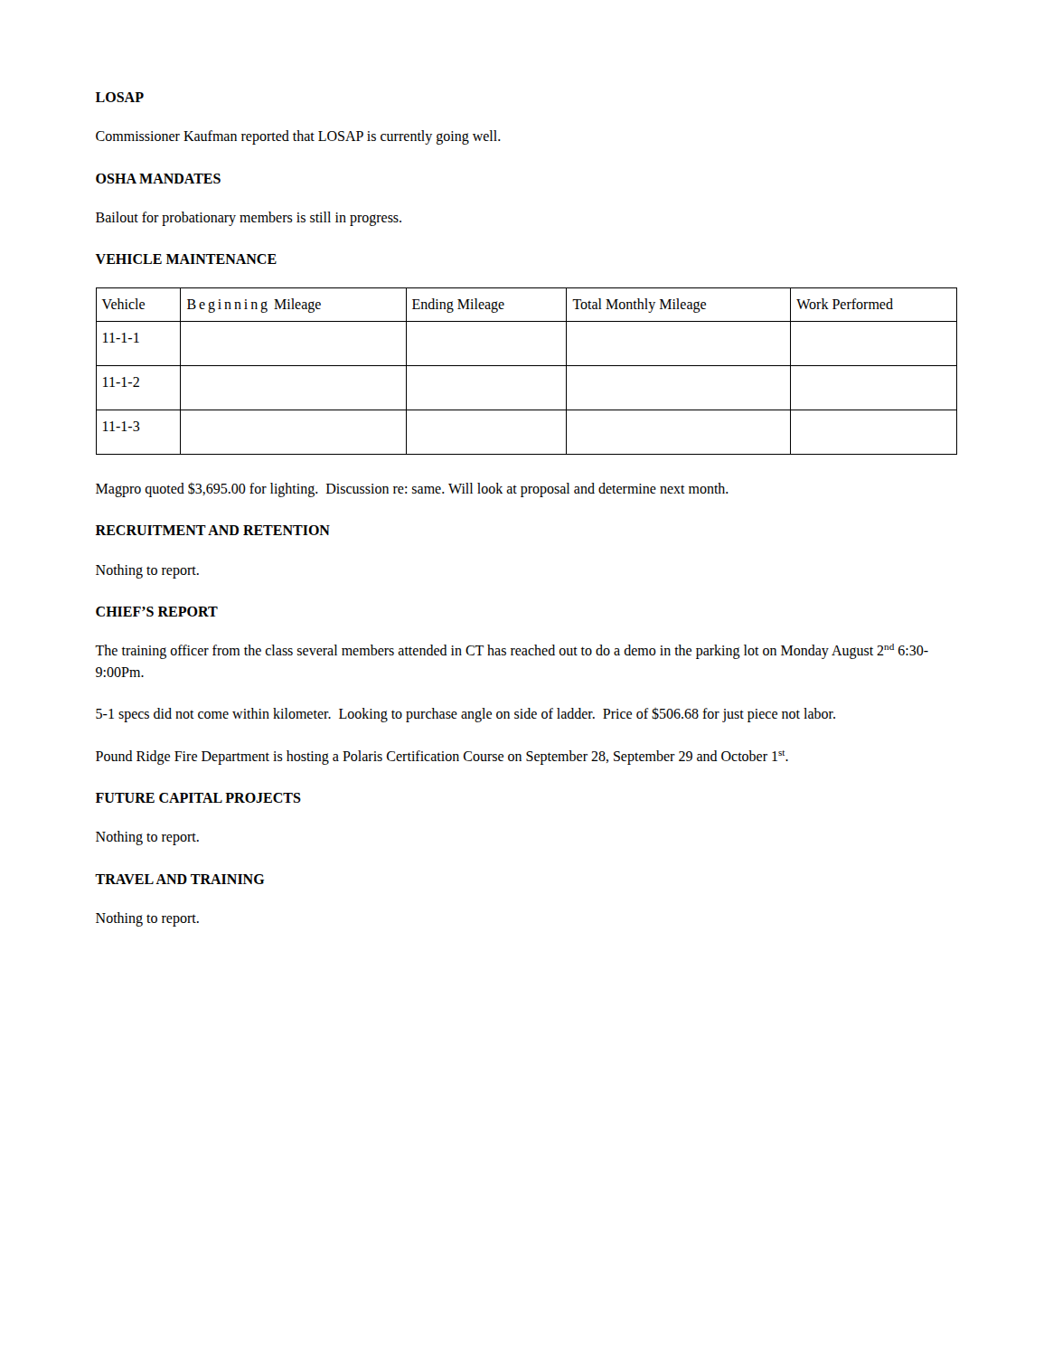LOSAP
Commissioner Kaufman reported that LOSAP is currently going well.
OSHA Mandates
Bailout for probationary members is still in progress.
Vehicle Maintenance
| Vehicle | Beginning Mileage | Ending Mileage | Total Monthly Mileage | Work Performed |
| --- | --- | --- | --- | --- |
| 11-1-1 | | | | |
| 11-1-2 | | | | |
| 11-1-3 | | | | |
Magpro quoted $3,695.00 for lighting. Discussion re: same. Will look at proposal and determine next month.
Recruitment and Retention
Nothing to report.
Chief’s Report
The training officer from the class several members attended in CT has reached out to do a demo in the parking lot on Monday August 2nd 6:30-9:00Pm.
5-1 specs did not come within kilometer. Looking to purchase angle on side of ladder. Price of $506.68 for just piece not labor.
Pound Ridge Fire Department is hosting a Polaris Certification Course on September 28, September 29 and October 1st.
Future Capital Projects
Nothing to report.
Travel and Training
Nothing to report.